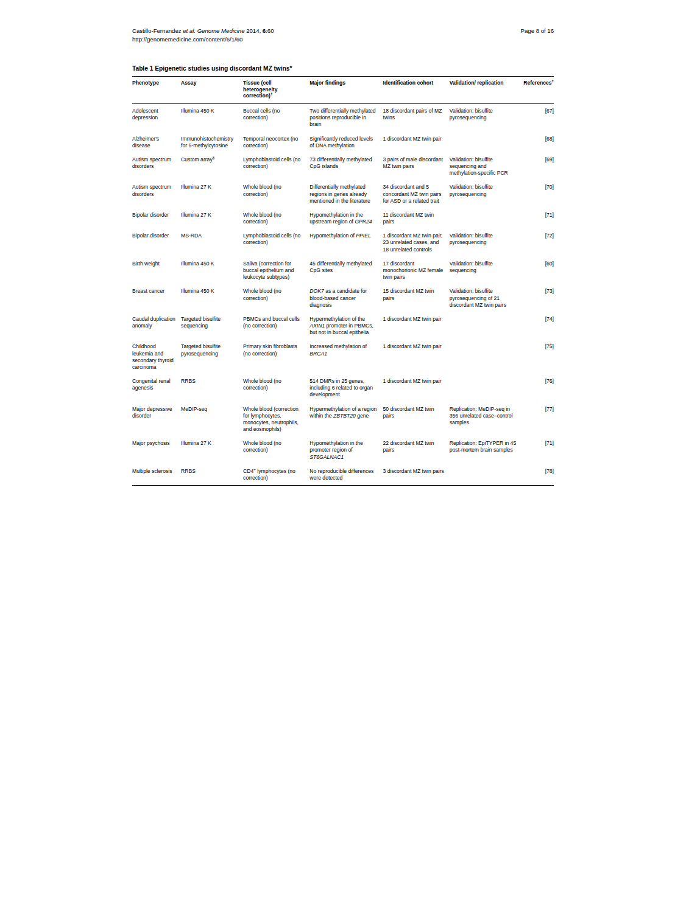Castillo-Fernandez et al. Genome Medicine 2014, 6:60
http://genomemedicine.com/content/6/1/60
Page 8 of 16
Table 1 Epigenetic studies using discordant MZ twins*
| Phenotype | Assay | Tissue (cell heterogeneity correction) † | Major findings | Identification cohort | Validation/ replication | References ‡ |
| --- | --- | --- | --- | --- | --- | --- |
| Adolescent depression | Illumina 450 K | Buccal cells (no correction) | Two differentially methylated positions reproducible in brain | 18 discordant pairs of MZ twins | Validation: bisulfite pyrosequencing | [67] |
| Alzheimer's disease | Immunohistochemistry for 5-methylcytosine | Temporal neocortex (no correction) | Significantly reduced levels of DNA methylation | 1 discordant MZ twin pair | | [68] |
| Autism spectrum disorders | Custom array § | Lymphoblastoid cells (no correction) | 73 differentially methylated CpG islands | 3 pairs of male discordant MZ twin pairs | Validation: bisulfite sequencing and methylation-specific PCR | [69] |
| Autism spectrum disorders | Illumina 27 K | Whole blood (no correction) | Differentially methylated regions in genes already mentioned in the literature | 34 discordant and 5 concordant MZ twin pairs for ASD or a related trait | Validation: bisulfite pyrosequencing | [70] |
| Bipolar disorder | Illumina 27 K | Whole blood (no correction) | Hypomethylation in the upstream region of GPR24 | 11 discordant MZ twin pairs | | [71] |
| Bipolar disorder | MS-RDA | Lymphoblastoid cells (no correction) | Hypomethylation of PPIEL | 1 discordant MZ twin pair, 23 unrelated cases, and 18 unrelated controls | Validation: bisulfite pyrosequencing | [72] |
| Birth weight | Illumina 450 K | Saliva (correction for buccal epithelium and leukocyte subtypes) | 45 differentially methylated CpG sites | 17 discordant monochorionic MZ female twin pairs | Validation: bisulfite sequencing | [60] |
| Breast cancer | Illumina 450 K | Whole blood (no correction) | DOK7 as a candidate for blood-based cancer diagnosis | 15 discordant MZ twin pairs | Validation: bisulfite pyrosequencing of 21 discordant MZ twin pairs | [73] |
| Caudal duplication anomaly | Targeted bisulfite sequencing | PBMCs and buccal cells (no correction) | Hypermethylation of the AXIN1 promoter in PBMCs, but not in buccal epithelia | 1 discordant MZ twin pair | | [74] |
| Childhood leukemia and secondary thyroid carcinoma | Targeted bisulfite pyrosequencing | Primary skin fibroblasts (no correction) | Increased methylation of BRCA1 | 1 discordant MZ twin pair | | [75] |
| Congenital renal agenesis | RRBS | Whole blood (no correction) | 514 DMRs in 25 genes, including 6 related to organ development | 1 discordant MZ twin pair | | [76] |
| Major depressive disorder | MeDIP-seq | Whole blood (correction for lymphocytes, monocytes, neutrophils, and eosinophils) | Hypermethylation of a region within the ZBTBT20 gene | 50 discordant MZ twin pairs | Replication: MeDIP-seq in 356 unrelated case–control samples | [77] |
| Major psychosis | Illumina 27 K | Whole blood (no correction) | Hypomethylation in the promoter region of ST6GALNAC1 | 22 discordant MZ twin pairs | Replication: EpiTYPER in 45 post-mortem brain samples | [71] |
| Multiple sclerosis | RRBS | CD4 + lymphocytes (no correction) | No reproducible differences were detected | 3 discordant MZ twin pairs | | [78] |